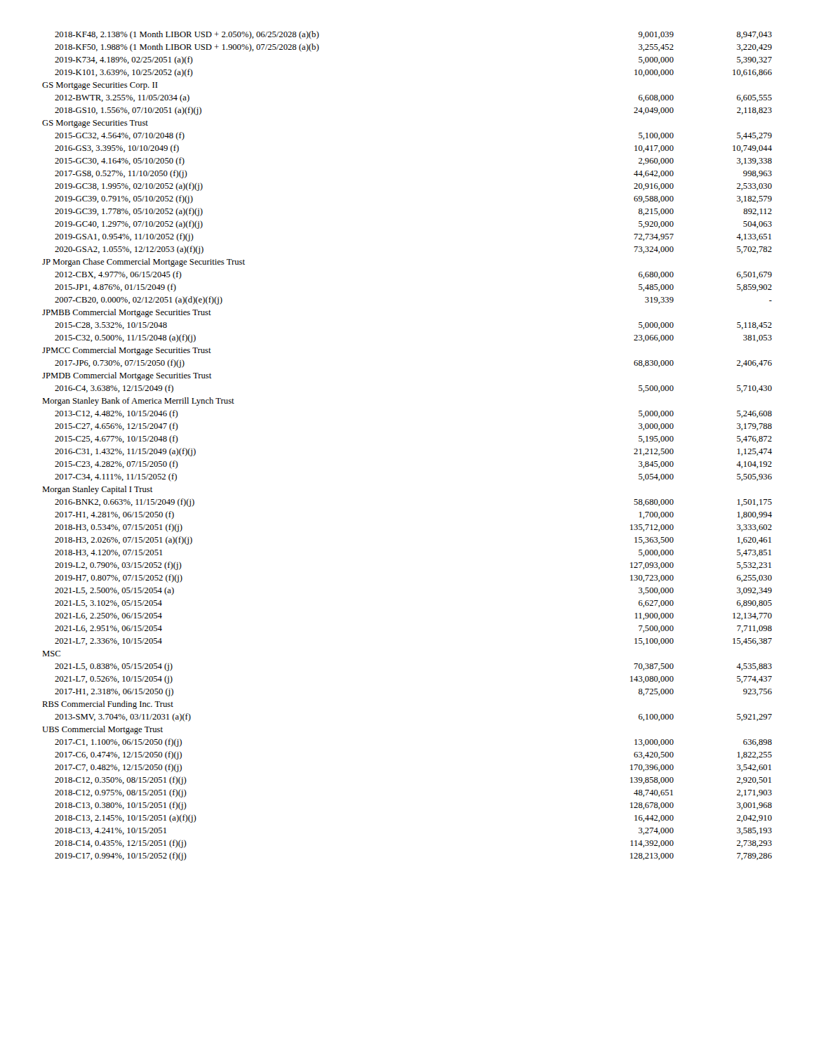| 2018-KF48, 2.138% (1 Month LIBOR USD + 2.050%), 06/25/2028 (a)(b) | 9,001,039 | 8,947,043 |
| 2018-KF50, 1.988% (1 Month LIBOR USD + 1.900%), 07/25/2028 (a)(b) | 3,255,452 | 3,220,429 |
| 2019-K734, 4.189%, 02/25/2051 (a)(f) | 5,000,000 | 5,390,327 |
| 2019-K101, 3.639%, 10/25/2052 (a)(f) | 10,000,000 | 10,616,866 |
| GS Mortgage Securities Corp. II | | |
| 2012-BWTR, 3.255%, 11/05/2034 (a) | 6,608,000 | 6,605,555 |
| 2018-GS10, 1.556%, 07/10/2051 (a)(f)(j) | 24,049,000 | 2,118,823 |
| GS Mortgage Securities Trust | | |
| 2015-GC32, 4.564%, 07/10/2048 (f) | 5,100,000 | 5,445,279 |
| 2016-GS3, 3.395%, 10/10/2049 (f) | 10,417,000 | 10,749,044 |
| 2015-GC30, 4.164%, 05/10/2050 (f) | 2,960,000 | 3,139,338 |
| 2017-GS8, 0.527%, 11/10/2050 (f)(j) | 44,642,000 | 998,963 |
| 2019-GC38, 1.995%, 02/10/2052 (a)(f)(j) | 20,916,000 | 2,533,030 |
| 2019-GC39, 0.791%, 05/10/2052 (f)(j) | 69,588,000 | 3,182,579 |
| 2019-GC39, 1.778%, 05/10/2052 (a)(f)(j) | 8,215,000 | 892,112 |
| 2019-GC40, 1.297%, 07/10/2052 (a)(f)(j) | 5,920,000 | 504,063 |
| 2019-GSA1, 0.954%, 11/10/2052 (f)(j) | 72,734,957 | 4,133,651 |
| 2020-GSA2, 1.055%, 12/12/2053 (a)(f)(j) | 73,324,000 | 5,702,782 |
| JP Morgan Chase Commercial Mortgage Securities Trust | | |
| 2012-CBX, 4.977%, 06/15/2045 (f) | 6,680,000 | 6,501,679 |
| 2015-JP1, 4.876%, 01/15/2049 (f) | 5,485,000 | 5,859,902 |
| 2007-CB20, 0.000%, 02/12/2051 (a)(d)(e)(f)(j) | 319,339 | - |
| JPMBB Commercial Mortgage Securities Trust | | |
| 2015-C28, 3.532%, 10/15/2048 | 5,000,000 | 5,118,452 |
| 2015-C32, 0.500%, 11/15/2048 (a)(f)(j) | 23,066,000 | 381,053 |
| JPMCC Commercial Mortgage Securities Trust | | |
| 2017-JP6, 0.730%, 07/15/2050 (f)(j) | 68,830,000 | 2,406,476 |
| JPMDB Commercial Mortgage Securities Trust | | |
| 2016-C4, 3.638%, 12/15/2049 (f) | 5,500,000 | 5,710,430 |
| Morgan Stanley Bank of America Merrill Lynch Trust | | |
| 2013-C12, 4.482%, 10/15/2046 (f) | 5,000,000 | 5,246,608 |
| 2015-C27, 4.656%, 12/15/2047 (f) | 3,000,000 | 3,179,788 |
| 2015-C25, 4.677%, 10/15/2048 (f) | 5,195,000 | 5,476,872 |
| 2016-C31, 1.432%, 11/15/2049 (a)(f)(j) | 21,212,500 | 1,125,474 |
| 2015-C23, 4.282%, 07/15/2050 (f) | 3,845,000 | 4,104,192 |
| 2017-C34, 4.111%, 11/15/2052 (f) | 5,054,000 | 5,505,936 |
| Morgan Stanley Capital I Trust | | |
| 2016-BNK2, 0.663%, 11/15/2049 (f)(j) | 58,680,000 | 1,501,175 |
| 2017-H1, 4.281%, 06/15/2050 (f) | 1,700,000 | 1,800,994 |
| 2018-H3, 0.534%, 07/15/2051 (f)(j) | 135,712,000 | 3,333,602 |
| 2018-H3, 2.026%, 07/15/2051 (a)(f)(j) | 15,363,500 | 1,620,461 |
| 2018-H3, 4.120%, 07/15/2051 | 5,000,000 | 5,473,851 |
| 2019-L2, 0.790%, 03/15/2052 (f)(j) | 127,093,000 | 5,532,231 |
| 2019-H7, 0.807%, 07/15/2052 (f)(j) | 130,723,000 | 6,255,030 |
| 2021-L5, 2.500%, 05/15/2054 (a) | 3,500,000 | 3,092,349 |
| 2021-L5, 3.102%, 05/15/2054 | 6,627,000 | 6,890,805 |
| 2021-L6, 2.250%, 06/15/2054 | 11,900,000 | 12,134,770 |
| 2021-L6, 2.951%, 06/15/2054 | 7,500,000 | 7,711,098 |
| 2021-L7, 2.336%, 10/15/2054 | 15,100,000 | 15,456,387 |
| MSC | | |
| 2021-L5, 0.838%, 05/15/2054 (j) | 70,387,500 | 4,535,883 |
| 2021-L7, 0.526%, 10/15/2054 (j) | 143,080,000 | 5,774,437 |
| 2017-H1, 2.318%, 06/15/2050 (j) | 8,725,000 | 923,756 |
| RBS Commercial Funding Inc. Trust | | |
| 2013-SMV, 3.704%, 03/11/2031 (a)(f) | 6,100,000 | 5,921,297 |
| UBS Commercial Mortgage Trust | | |
| 2017-C1, 1.100%, 06/15/2050 (f)(j) | 13,000,000 | 636,898 |
| 2017-C6, 0.474%, 12/15/2050 (f)(j) | 63,420,500 | 1,822,255 |
| 2017-C7, 0.482%, 12/15/2050 (f)(j) | 170,396,000 | 3,542,601 |
| 2018-C12, 0.350%, 08/15/2051 (f)(j) | 139,858,000 | 2,920,501 |
| 2018-C12, 0.975%, 08/15/2051 (f)(j) | 48,740,651 | 2,171,903 |
| 2018-C13, 0.380%, 10/15/2051 (f)(j) | 128,678,000 | 3,001,968 |
| 2018-C13, 2.145%, 10/15/2051 (a)(f)(j) | 16,442,000 | 2,042,910 |
| 2018-C13, 4.241%, 10/15/2051 | 3,274,000 | 3,585,193 |
| 2018-C14, 0.435%, 12/15/2051 (f)(j) | 114,392,000 | 2,738,293 |
| 2019-C17, 0.994%, 10/15/2052 (f)(j) | 128,213,000 | 7,789,286 |